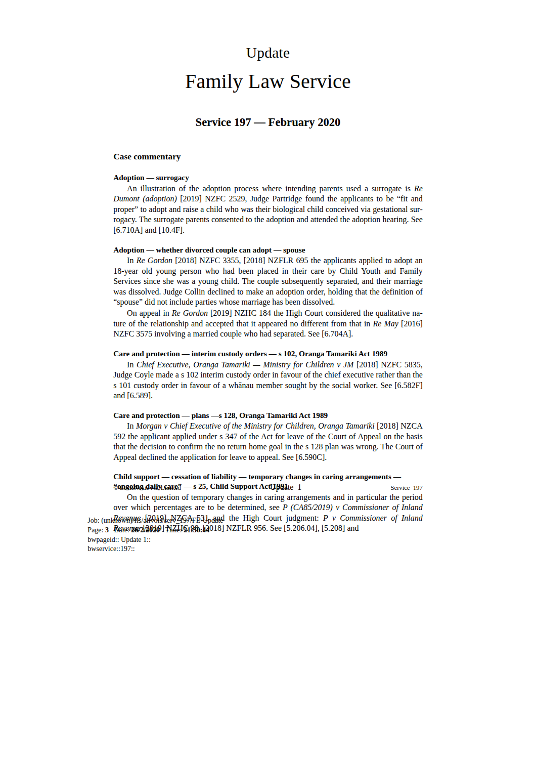Update
Family Law Service
Service 197 — February 2020
Case commentary
Adoption — surrogacy
An illustration of the adoption process where intending parents used a surrogate is Re Dumont (adoption) [2019] NZFC 2529, Judge Partridge found the applicants to be “fit and proper” to adopt and raise a child who was their biological child conceived via gestational surrogacy. The surrogate parents consented to the adoption and attended the adoption hearing. See [6.710A] and [10.4F].
Adoption — whether divorced couple can adopt — spouse
In Re Gordon [2018] NZFC 3355, [2018] NZFLR 695 the applicants applied to adopt an 18-year old young person who had been placed in their care by Child Youth and Family Services since she was a young child. The couple subsequently separated, and their marriage was dissolved. Judge Collin declined to make an adoption order, holding that the definition of “spouse” did not include parties whose marriage has been dissolved.
On appeal in Re Gordon [2019] NZHC 184 the High Court considered the qualitative nature of the relationship and accepted that it appeared no different from that in Re May [2016] NZFC 3575 involving a married couple who had separated. See [6.704A].
Care and protection — interim custody orders — s 102, Oranga Tamariki Act 1989
In Chief Executive, Oranga Tamariki — Ministry for Children v JM [2018] NZFC 5835, Judge Coyle made a s 102 interim custody order in favour of the chief executive rather than the s 101 custody order in favour of a whānau member sought by the social worker. See [6.582F] and [6.589].
Care and protection — plans —s 128, Oranga Tamariki Act 1989
In Morgan v Chief Executive of the Ministry for Children, Oranga Tamariki [2018] NZCA 592 the applicant applied under s 347 of the Act for leave of the Court of Appeal on the basis that the decision to confirm the no return home goal in the s 128 plan was wrong. The Court of Appeal declined the application for leave to appeal. See [6.590C].
Child support — cessation of liability — temporary changes in caring arrangements — “ongoing daily care” — s 25, Child Support Act 1991
On the question of temporary changes in caring arrangements and in particular the period over which percentages are to be determined, see P (CA85/2019) v Commissioner of Inland Revenue [2019] NZCA 531 and the High Court judgment: P v Commissioner of Inland Revenue [2019] NZHC 98, [2018] NZFLR 956. See [5.206.04], [5.208] and
© LexisNexis NZ Limited Update 1 Service 197
Job: (unknown)/fls/allvols/serv_197/FL-Update
Page: 3 Date: 26/2/2020 Time: 21:30:44
bwpageid:: Update 1::
bwservice::197::